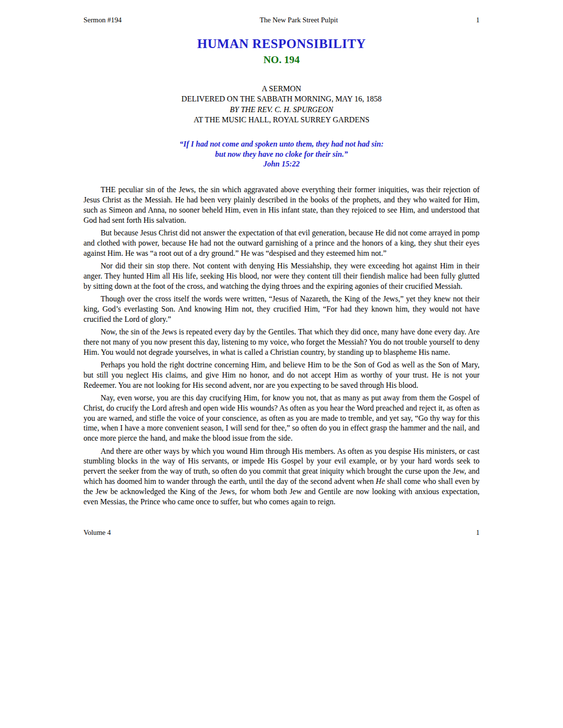Sermon #194 The New Park Street Pulpit 1
HUMAN RESPONSIBILITY
NO. 194
A SERMON
DELIVERED ON THE SABBATH MORNING, MAY 16, 1858
BY THE REV. C. H. SPURGEON
AT THE MUSIC HALL, ROYAL SURREY GARDENS
“If I had not come and spoken unto them, they had not had sin:
but now they have no cloke for their sin.”
John 15:22
THE peculiar sin of the Jews, the sin which aggravated above everything their former iniquities, was their rejection of Jesus Christ as the Messiah. He had been very plainly described in the books of the prophets, and they who waited for Him, such as Simeon and Anna, no sooner beheld Him, even in His infant state, than they rejoiced to see Him, and understood that God had sent forth His salvation.
But because Jesus Christ did not answer the expectation of that evil generation, because He did not come arrayed in pomp and clothed with power, because He had not the outward garnishing of a prince and the honors of a king, they shut their eyes against Him. He was “a root out of a dry ground.” He was “despised and they esteemed him not.”
Nor did their sin stop there. Not content with denying His Messiahship, they were exceeding hot against Him in their anger. They hunted Him all His life, seeking His blood, nor were they content till their fiendish malice had been fully glutted by sitting down at the foot of the cross, and watching the dying throes and the expiring agonies of their crucified Messiah.
Though over the cross itself the words were written, “Jesus of Nazareth, the King of the Jews,” yet they knew not their king, God’s everlasting Son. And knowing Him not, they crucified Him, “For had they known him, they would not have crucified the Lord of glory.”
Now, the sin of the Jews is repeated every day by the Gentiles. That which they did once, many have done every day. Are there not many of you now present this day, listening to my voice, who forget the Messiah? You do not trouble yourself to deny Him. You would not degrade yourselves, in what is called a Christian country, by standing up to blaspheme His name.
Perhaps you hold the right doctrine concerning Him, and believe Him to be the Son of God as well as the Son of Mary, but still you neglect His claims, and give Him no honor, and do not accept Him as worthy of your trust. He is not your Redeemer. You are not looking for His second advent, nor are you expecting to be saved through His blood.
Nay, even worse, you are this day crucifying Him, for know you not, that as many as put away from them the Gospel of Christ, do crucify the Lord afresh and open wide His wounds? As often as you hear the Word preached and reject it, as often as you are warned, and stifle the voice of your conscience, as often as you are made to tremble, and yet say, “Go thy way for this time, when I have a more convenient season, I will send for thee,” so often do you in effect grasp the hammer and the nail, and once more pierce the hand, and make the blood issue from the side.
And there are other ways by which you wound Him through His members. As often as you despise His ministers, or cast stumbling blocks in the way of His servants, or impede His Gospel by your evil example, or by your hard words seek to pervert the seeker from the way of truth, so often do you commit that great iniquity which brought the curse upon the Jew, and which has doomed him to wander through the earth, until the day of the second advent when He shall come who shall even by the Jew be acknowledged the King of the Jews, for whom both Jew and Gentile are now looking with anxious expectation, even Messias, the Prince who came once to suffer, but who comes again to reign.
Volume 4 1